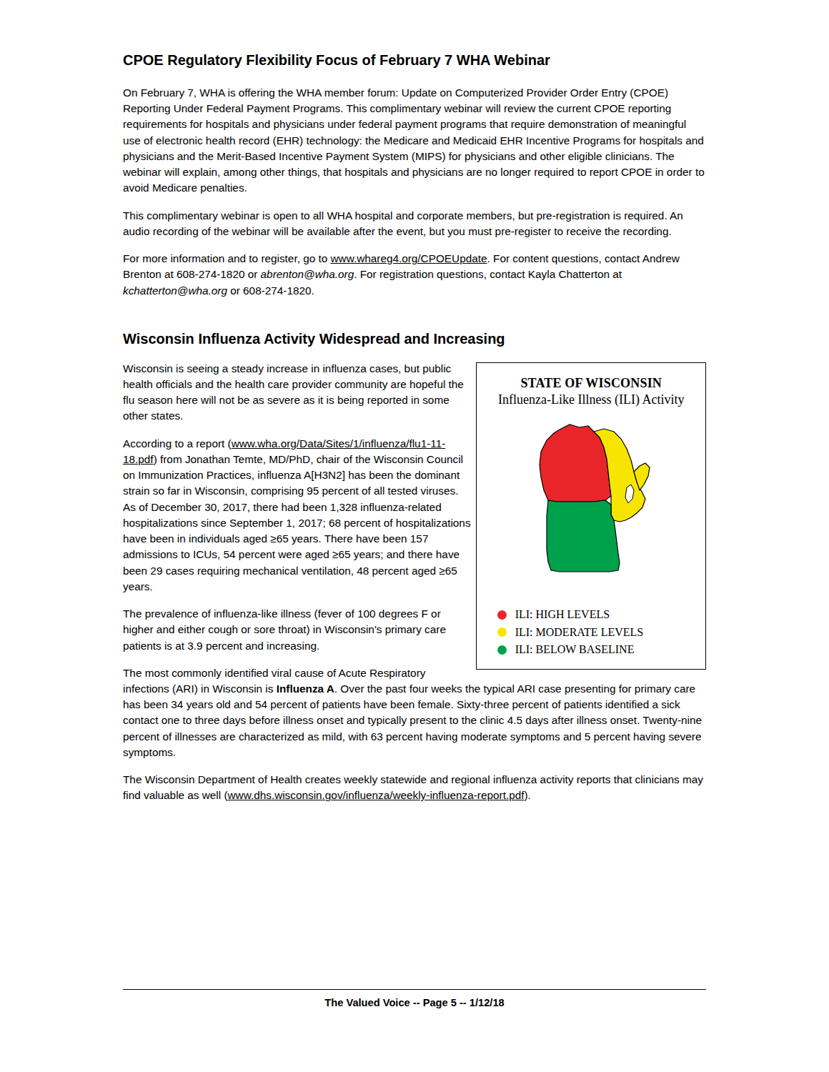CPOE Regulatory Flexibility Focus of February 7 WHA Webinar
On February 7, WHA is offering the WHA member forum: Update on Computerized Provider Order Entry (CPOE) Reporting Under Federal Payment Programs. This complimentary webinar will review the current CPOE reporting requirements for hospitals and physicians under federal payment programs that require demonstration of meaningful use of electronic health record (EHR) technology: the Medicare and Medicaid EHR Incentive Programs for hospitals and physicians and the Merit-Based Incentive Payment System (MIPS) for physicians and other eligible clinicians. The webinar will explain, among other things, that hospitals and physicians are no longer required to report CPOE in order to avoid Medicare penalties.
This complimentary webinar is open to all WHA hospital and corporate members, but pre-registration is required. An audio recording of the webinar will be available after the event, but you must pre-register to receive the recording.
For more information and to register, go to www.whareg4.org/CPOEUpdate. For content questions, contact Andrew Brenton at 608-274-1820 or abrenton@wha.org. For registration questions, contact Kayla Chatterton at kchatterton@wha.org or 608-274-1820.
Wisconsin Influenza Activity Widespread and Increasing
STATE OF WISCONSIN
Influenza-Like Illness (ILI) Activity
ILI: HIGH LEVELS
ILI: MODERATE LEVELS
ILI: BELOW BASELINE
Wisconsin is seeing a steady increase in influenza cases, but public health officials and the health care provider community are hopeful the flu season here will not be as severe as it is being reported in some other states.
According to a report (www.wha.org/Data/Sites/1/influenza/flu1-11-18.pdf) from Jonathan Temte, MD/PhD, chair of the Wisconsin Council on Immunization Practices, influenza A[H3N2] has been the dominant strain so far in Wisconsin, comprising 95 percent of all tested viruses. As of December 30, 2017, there had been 1,328 influenza-related hospitalizations since September 1, 2017; 68 percent of hospitalizations have been in individuals aged ≥65 years. There have been 157 admissions to ICUs, 54 percent were aged ≥65 years; and there have been 29 cases requiring mechanical ventilation, 48 percent aged ≥65 years.
The prevalence of influenza-like illness (fever of 100 degrees F or higher and either cough or sore throat) in Wisconsin's primary care patients is at 3.9 percent and increasing.
The most commonly identified viral cause of Acute Respiratory infections (ARI) in Wisconsin is Influenza A. Over the past four weeks the typical ARI case presenting for primary care has been 34 years old and 54 percent of patients have been female. Sixty-three percent of patients identified a sick contact one to three days before illness onset and typically present to the clinic 4.5 days after illness onset. Twenty-nine percent of illnesses are characterized as mild, with 63 percent having moderate symptoms and 5 percent having severe symptoms.
The Wisconsin Department of Health creates weekly statewide and regional influenza activity reports that clinicians may find valuable as well (www.dhs.wisconsin.gov/influenza/weekly-influenza-report.pdf).
The Valued Voice -- Page 5 -- 1/12/18